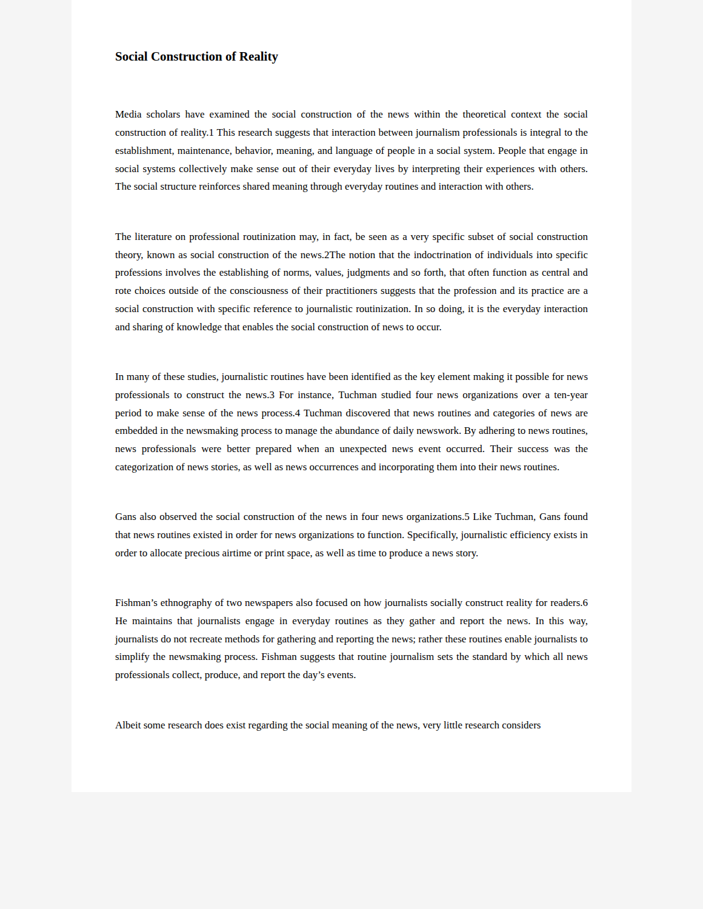Social Construction of Reality
Media scholars have examined the social construction of the news within the theoretical context the social construction of reality.1 This research suggests that interaction between journalism professionals is integral to the establishment, maintenance, behavior, meaning, and language of people in a social system. People that engage in social systems collectively make sense out of their everyday lives by interpreting their experiences with others. The social structure reinforces shared meaning through everyday routines and interaction with others.
The literature on professional routinization may, in fact, be seen as a very specific subset of social construction theory, known as social construction of the news.2The notion that the indoctrination of individuals into specific professions involves the establishing of norms, values, judgments and so forth, that often function as central and rote choices outside of the consciousness of their practitioners suggests that the profession and its practice are a social construction with specific reference to journalistic routinization. In so doing, it is the everyday interaction and sharing of knowledge that enables the social construction of news to occur.
In many of these studies, journalistic routines have been identified as the key element making it possible for news professionals to construct the news.3 For instance, Tuchman studied four news organizations over a ten-year period to make sense of the news process.4 Tuchman discovered that news routines and categories of news are embedded in the newsmaking process to manage the abundance of daily newswork. By adhering to news routines, news professionals were better prepared when an unexpected news event occurred. Their success was the categorization of news stories, as well as news occurrences and incorporating them into their news routines.
Gans also observed the social construction of the news in four news organizations.5 Like Tuchman, Gans found that news routines existed in order for news organizations to function. Specifically, journalistic efficiency exists in order to allocate precious airtime or print space, as well as time to produce a news story.
Fishman’s ethnography of two newspapers also focused on how journalists socially construct reality for readers.6 He maintains that journalists engage in everyday routines as they gather and report the news. In this way, journalists do not recreate methods for gathering and reporting the news; rather these routines enable journalists to simplify the newsmaking process. Fishman suggests that routine journalism sets the standard by which all news professionals collect, produce, and report the day’s events.
Albeit some research does exist regarding the social meaning of the news, very little research considers